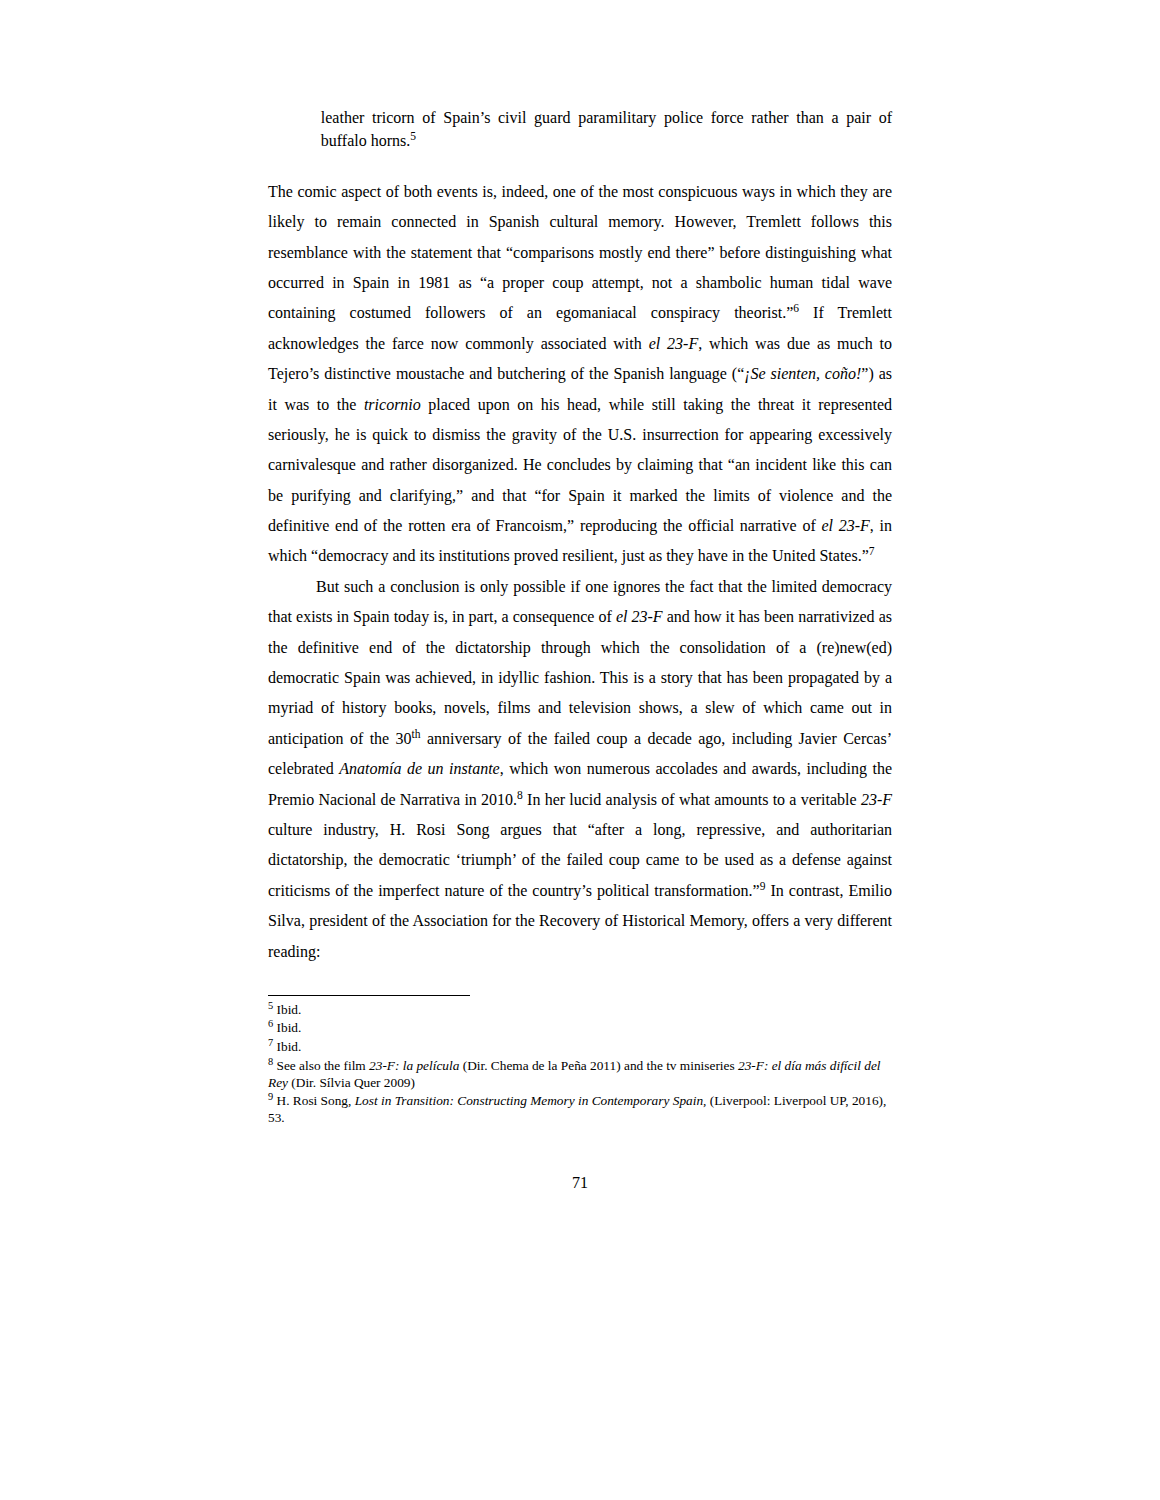leather tricorn of Spain’s civil guard paramilitary police force rather than a pair of buffalo horns.5
The comic aspect of both events is, indeed, one of the most conspicuous ways in which they are likely to remain connected in Spanish cultural memory. However, Tremlett follows this resemblance with the statement that “comparisons mostly end there” before distinguishing what occurred in Spain in 1981 as “a proper coup attempt, not a shambolic human tidal wave containing costumed followers of an egomaniacal conspiracy theorist.”6 If Tremlett acknowledges the farce now commonly associated with el 23-F, which was due as much to Tejero’s distinctive moustache and butchering of the Spanish language (“¡Se sienten, coño!”) as it was to the tricornio placed upon on his head, while still taking the threat it represented seriously, he is quick to dismiss the gravity of the U.S. insurrection for appearing excessively carnivalesque and rather disorganized. He concludes by claiming that “an incident like this can be purifying and clarifying,” and that “for Spain it marked the limits of violence and the definitive end of the rotten era of Francoism,” reproducing the official narrative of el 23-F, in which “democracy and its institutions proved resilient, just as they have in the United States.”7
But such a conclusion is only possible if one ignores the fact that the limited democracy that exists in Spain today is, in part, a consequence of el 23-F and how it has been narrativized as the definitive end of the dictatorship through which the consolidation of a (re)new(ed) democratic Spain was achieved, in idyllic fashion. This is a story that has been propagated by a myriad of history books, novels, films and television shows, a slew of which came out in anticipation of the 30th anniversary of the failed coup a decade ago, including Javier Cercas’ celebrated Anatomía de un instante, which won numerous accolades and awards, including the Premio Nacional de Narrativa in 2010.8 In her lucid analysis of what amounts to a veritable 23-F culture industry, H. Rosi Song argues that “after a long, repressive, and authoritarian dictatorship, the democratic ‘triumph’ of the failed coup came to be used as a defense against criticisms of the imperfect nature of the country’s political transformation.”9 In contrast, Emilio Silva, president of the Association for the Recovery of Historical Memory, offers a very different reading:
5 Ibid.
6 Ibid.
7 Ibid.
8 See also the film 23-F: la película (Dir. Chema de la Peña 2011) and the tv miniseries 23-F: el día más difícil del Rey (Dir. Sílvia Quer 2009)
9 H. Rosi Song, Lost in Transition: Constructing Memory in Contemporary Spain, (Liverpool: Liverpool UP, 2016), 53.
71